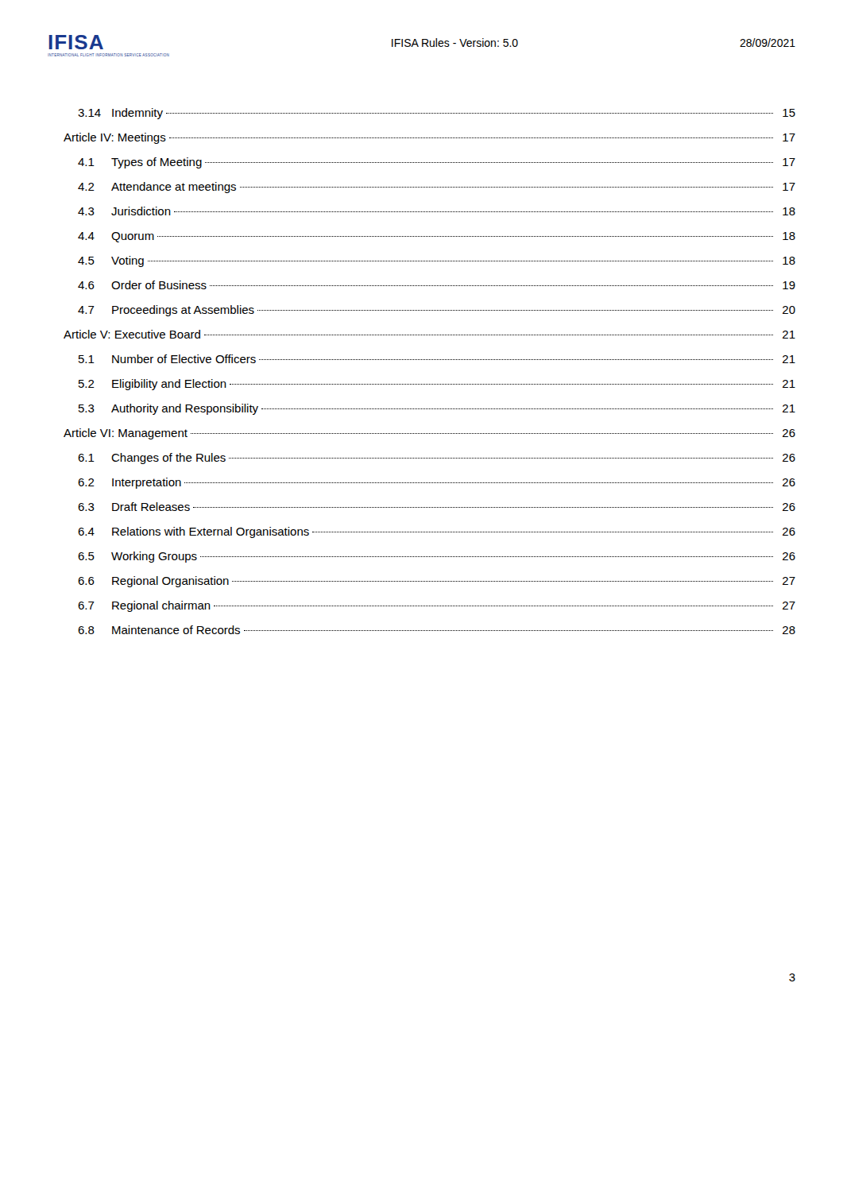IFISAINTERNATIONAL FLIGHT INFORMATION SERVICE ASSOCIATION
IFISA Rules - Version: 5.0
28/09/2021
3.14 Indemnity 15
Article IV: Meetings 17
4.1 Types of Meeting 17
4.2 Attendance at meetings 17
4.3 Jurisdiction 18
4.4 Quorum 18
4.5 Voting 18
4.6 Order of Business 19
4.7 Proceedings at Assemblies 20
Article V: Executive Board 21
5.1 Number of Elective Officers 21
5.2 Eligibility and Election 21
5.3 Authority and Responsibility 21
Article VI: Management 26
6.1 Changes of the Rules 26
6.2 Interpretation 26
6.3 Draft Releases 26
6.4 Relations with External Organisations 26
6.5 Working Groups 26
6.6 Regional Organisation 27
6.7 Regional chairman 27
6.8 Maintenance of Records 28
3